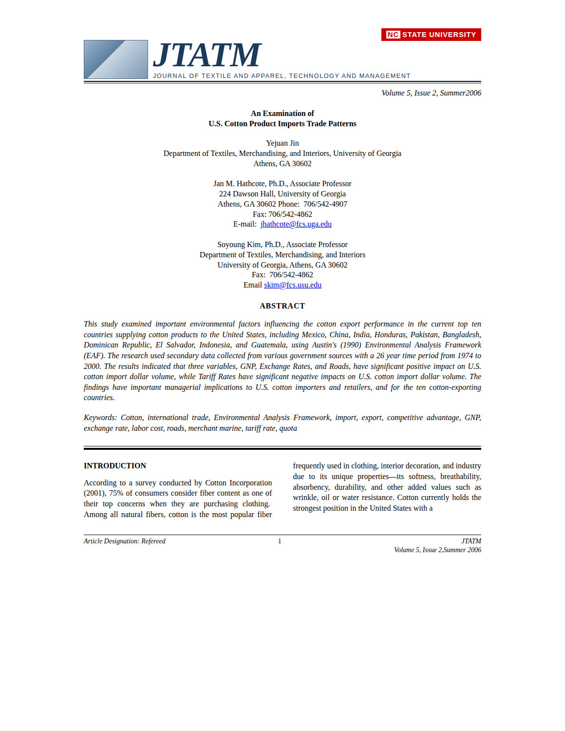NCSTATE UNIVERSITY
JTATM JOURNAL OF TEXTILE AND APPAREL, TECHNOLOGY AND MANAGEMENT
Volume 5, Issue 2, Summer2006
An Examination of
U.S. Cotton Product Imports Trade Patterns
Yejuan Jin
Department of Textiles, Merchandising, and Interiors, University of Georgia
Athens, GA 30602
Jan M. Hathcote, Ph.D., Associate Professor
224 Dawson Hall, University of Georgia
Athens, GA 30602 Phone: 706/542-4907
Fax: 706/542-4862
E-mail: jhathcote@fcs.uga.edu
Soyoung Kim, Ph.D., Associate Professor
Department of Textiles, Merchandising, and Interiors
University of Georgia, Athens, GA 30602
Fax: 706/542-4862
Email skim@fcs.usu.edu
ABSTRACT
This study examined important environmental factors influencing the cotton export performance in the current top ten countries supplying cotton products to the United States, including Mexico, China, India, Honduras, Pakistan, Bangladesh, Dominican Republic, El Salvador, Indonesia, and Guatemala, using Austin's (1990) Environmental Analysis Framework (EAF). The research used secondary data collected from various government sources with a 26 year time period from 1974 to 2000. The results indicated that three variables, GNP, Exchange Rates, and Roads, have significant positive impact on U.S. cotton import dollar volume, while Tariff Rates have significant negative impacts on U.S. cotton import dollar volume. The findings have important managerial implications to U.S. cotton importers and retailers, and for the ten cotton-exporting countries.
Keywords: Cotton, international trade, Environmental Analysis Framework, import, export, competitive advantage, GNP, exchange rate, labor cost, roads, merchant marine, tariff rate, quota
INTRODUCTION
According to a survey conducted by Cotton Incorporation (2001), 75% of consumers consider fiber content as one of their top concerns when they are purchasing clothing. Among all natural fibers, cotton is the most popular fiber frequently used in clothing, interior decoration, and industry due to its unique properties—its softness, breathability, absorbency, durability, and other added values such as wrinkle, oil or water resistance. Cotton currently holds the strongest position in the United States with a
Article Designation: Refereed
1
JTATM
Volume 5, Issue 2,Summer 2006